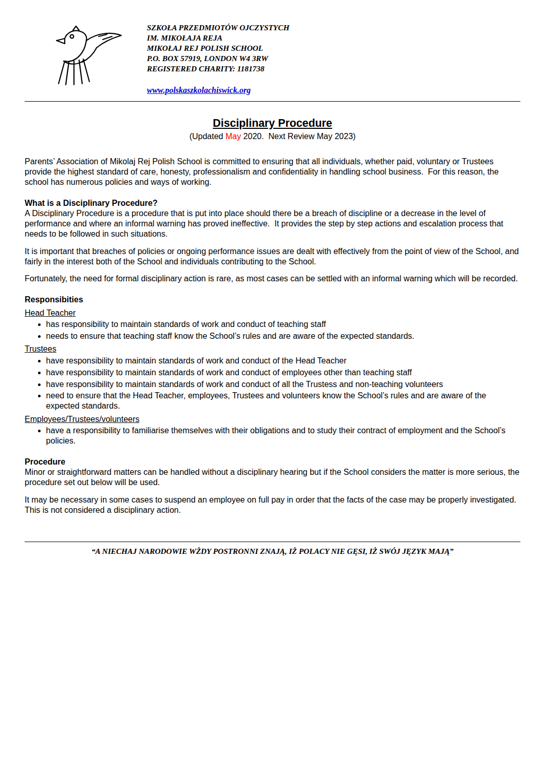SZKOŁA PRZEDMIOTÓW OJCZYSTYCH
IM. MIKOŁAJA REJA
MIKOŁAJ REJ POLISH SCHOOL
P.O. BOX 57919, LONDON W4 3RW
REGISTERED CHARITY: 1181738
www.polskaszkolachiswick.org
Disciplinary Procedure
(Updated May 2020. Next Review May 2023)
Parents’ Association of Mikolaj Rej Polish School is committed to ensuring that all individuals, whether paid, voluntary or Trustees provide the highest standard of care, honesty, professionalism and confidentiality in handling school business. For this reason, the school has numerous policies and ways of working.
What is a Disciplinary Procedure?
A Disciplinary Procedure is a procedure that is put into place should there be a breach of discipline or a decrease in the level of performance and where an informal warning has proved ineffective. It provides the step by step actions and escalation process that needs to be followed in such situations.
It is important that breaches of policies or ongoing performance issues are dealt with effectively from the point of view of the School, and fairly in the interest both of the School and individuals contributing to the School.
Fortunately, the need for formal disciplinary action is rare, as most cases can be settled with an informal warning which will be recorded.
Responsibities
Head Teacher
has responsibility to maintain standards of work and conduct of teaching staff
needs to ensure that teaching staff know the School’s rules and are aware of the expected standards.
Trustees
have responsibility to maintain standards of work and conduct of the Head Teacher
have responsibility to maintain standards of work and conduct of employees other than teaching staff
have responsibility to maintain standards of work and conduct of all the Trustess and non-teaching volunteers
need to ensure that the Head Teacher, employees, Trustees and volunteers know the School’s rules and are aware of the expected standards.
Employees/Trustees/volunteers
have a responsibility to familiarise themselves with their obligations and to study their contract of employment and the School’s policies.
Procedure
Minor or straightforward matters can be handled without a disciplinary hearing but if the School considers the matter is more serious, the procedure set out below will be used.
It may be necessary in some cases to suspend an employee on full pay in order that the facts of the case may be properly investigated. This is not considered a disciplinary action.
“A NIECHAJ NARODOWIE WŻDY POSTRONNI ZNAJĄ, IŻ POLACY NIE GĘSI, IŻ SWÓJ JĘZYK MAJĄ”